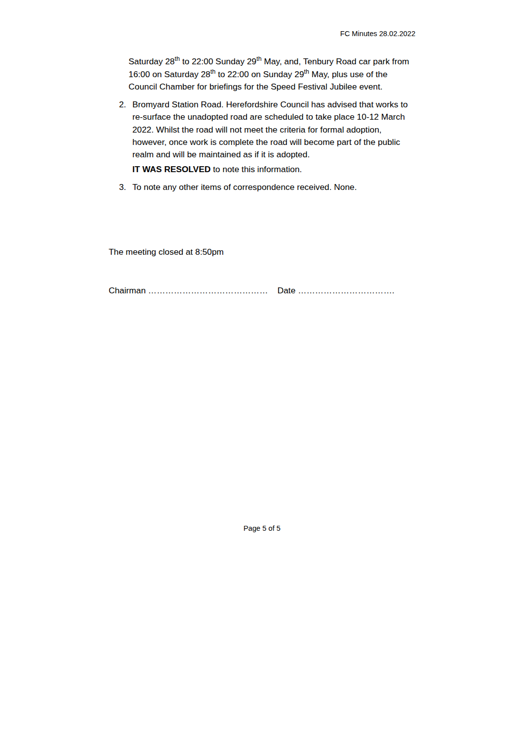FC Minutes 28.02.2022
Saturday 28th to 22:00 Sunday 29th May, and, Tenbury Road car park from 16:00 on Saturday 28th to 22:00 on Sunday 29th May, plus use of the Council Chamber for briefings for the Speed Festival Jubilee event.
Bromyard Station Road. Herefordshire Council has advised that works to re-surface the unadopted road are scheduled to take place 10-12 March 2022. Whilst the road will not meet the criteria for formal adoption, however, once work is complete the road will become part of the public realm and will be maintained as if it is adopted.
IT WAS RESOLVED to note this information.
To note any other items of correspondence received. None.
The meeting closed at 8:50pm
Chairman …………………………………… Date …………………………….
Page 5 of 5